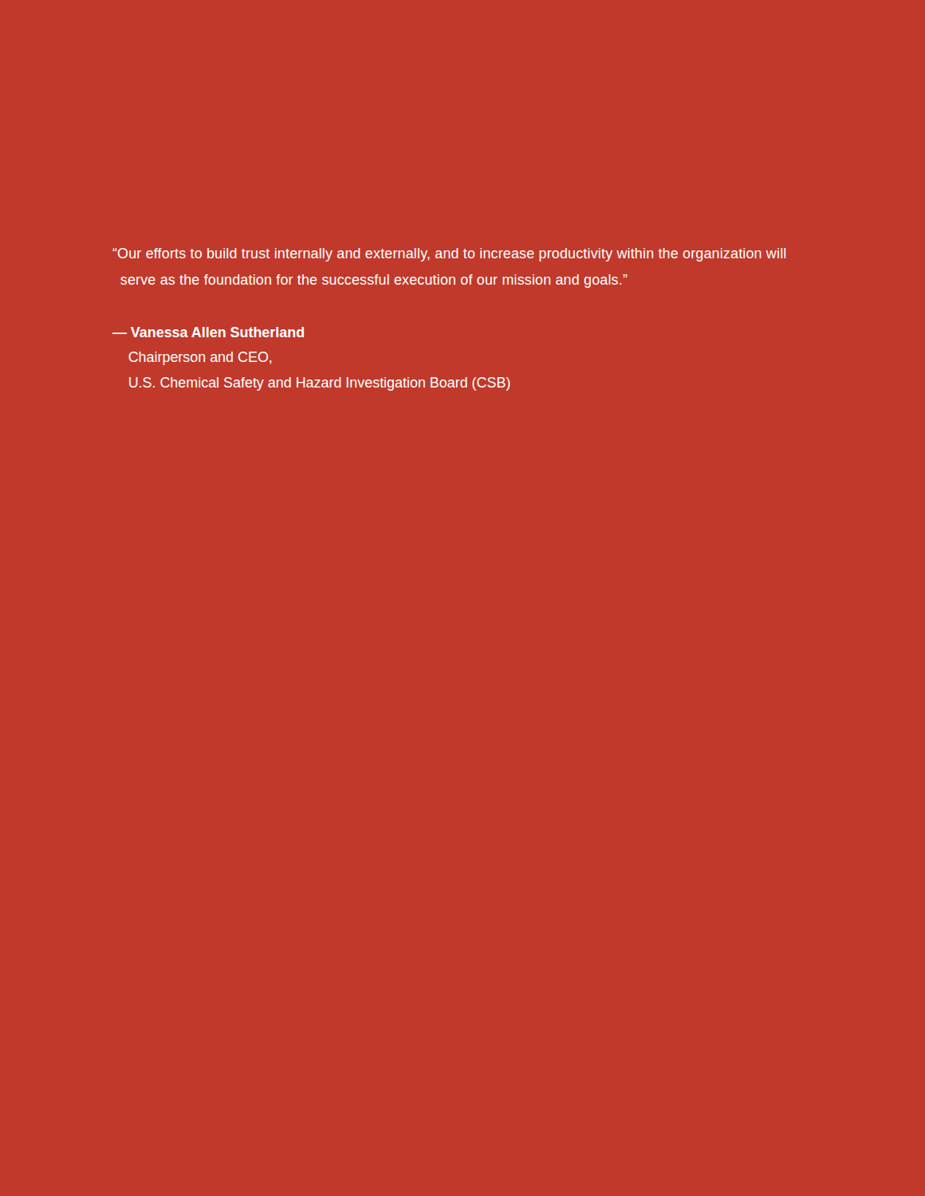“Our efforts to build trust internally and externally, and to increase productivity within the organization will serve as the foundation for the successful execution of our mission and goals.”
— Vanessa Allen Sutherland Chairperson and CEO, U.S. Chemical Safety and Hazard Investigation Board (CSB)